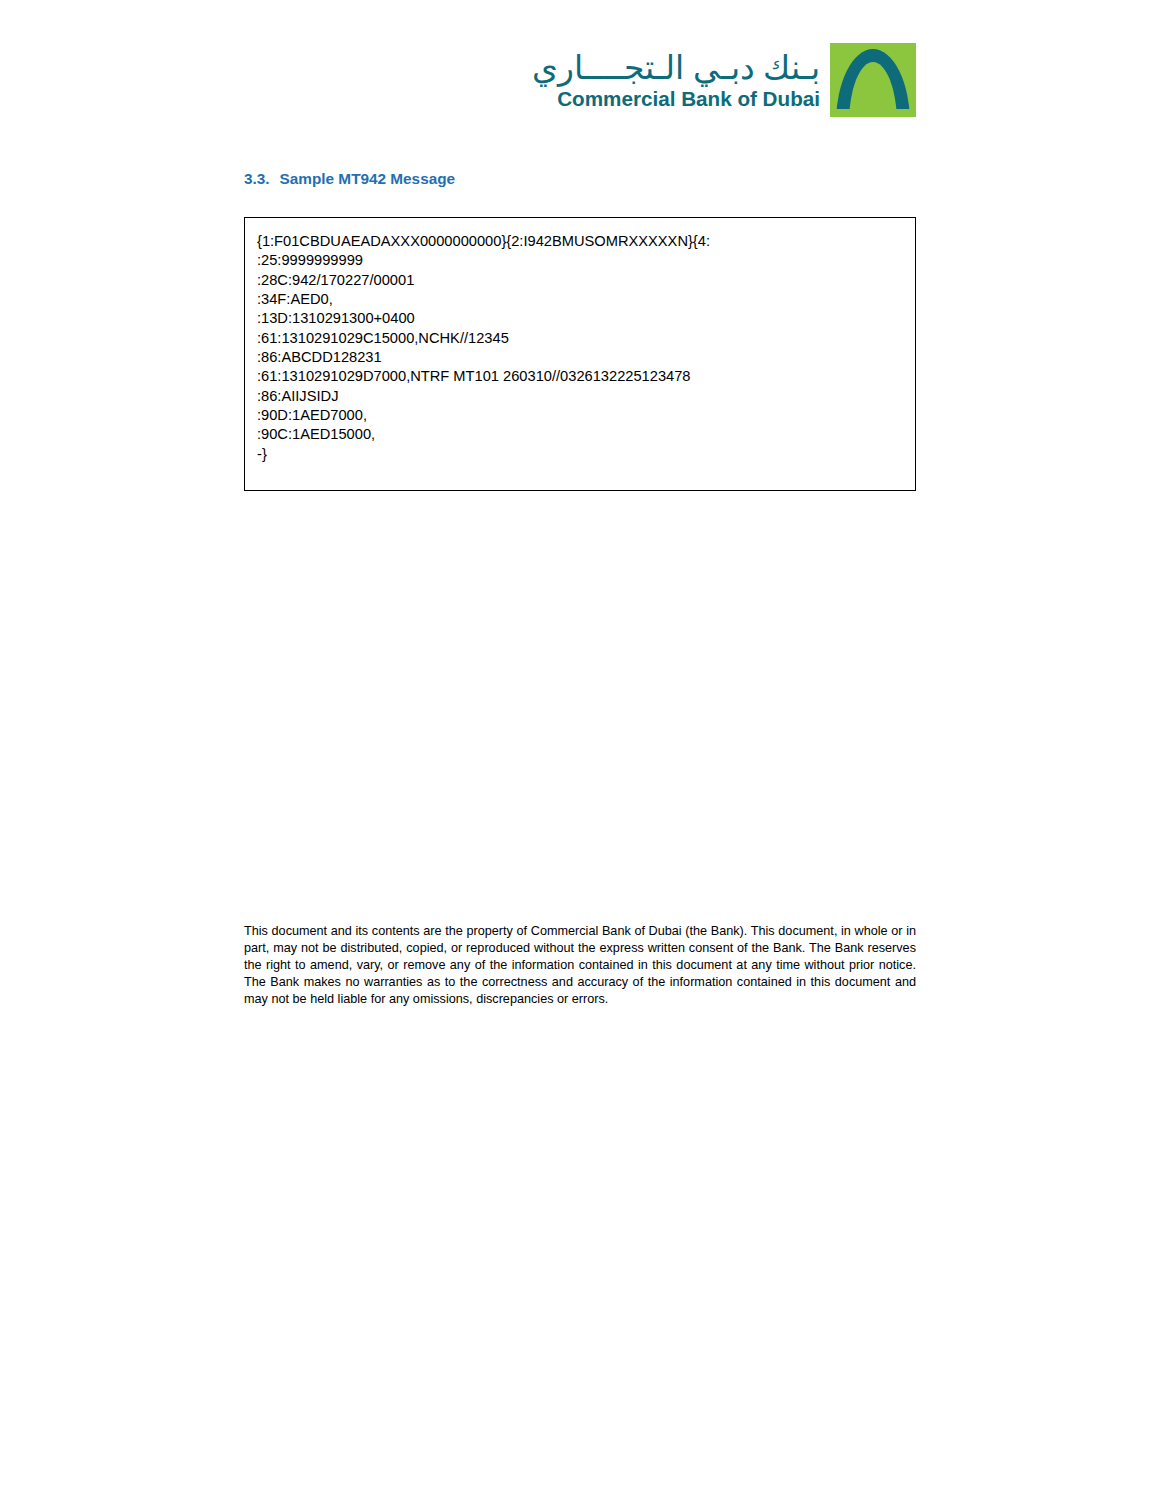بـنك دبـي الـتجــــاري
Commercial Bank of Dubai
3.3. Sample MT942 Message
{1:F01CBDUAEADAXXX0000000000}{2:I942BMUSOMRXXXXXN}{4:
:25:9999999999
:28C:942/170227/00001
:34F:AED0,
:13D:1310291300+0400
:61:1310291029C15000,NCHK//12345
:86:ABCDD128231
:61:1310291029D7000,NTRF MT101 260310//0326132225123478
:86:AIIJSIDJ
:90D:1AED7000,
:90C:1AED15000,
-}
This document and its contents are the property of Commercial Bank of Dubai (the Bank). This document, in whole or in part, may not be distributed, copied, or reproduced without the express written consent of the Bank. The Bank reserves the right to amend, vary, or remove any of the information contained in this document at any time without prior notice. The Bank makes no warranties as to the correctness and accuracy of the information contained in this document and may not be held liable for any omissions, discrepancies or errors.